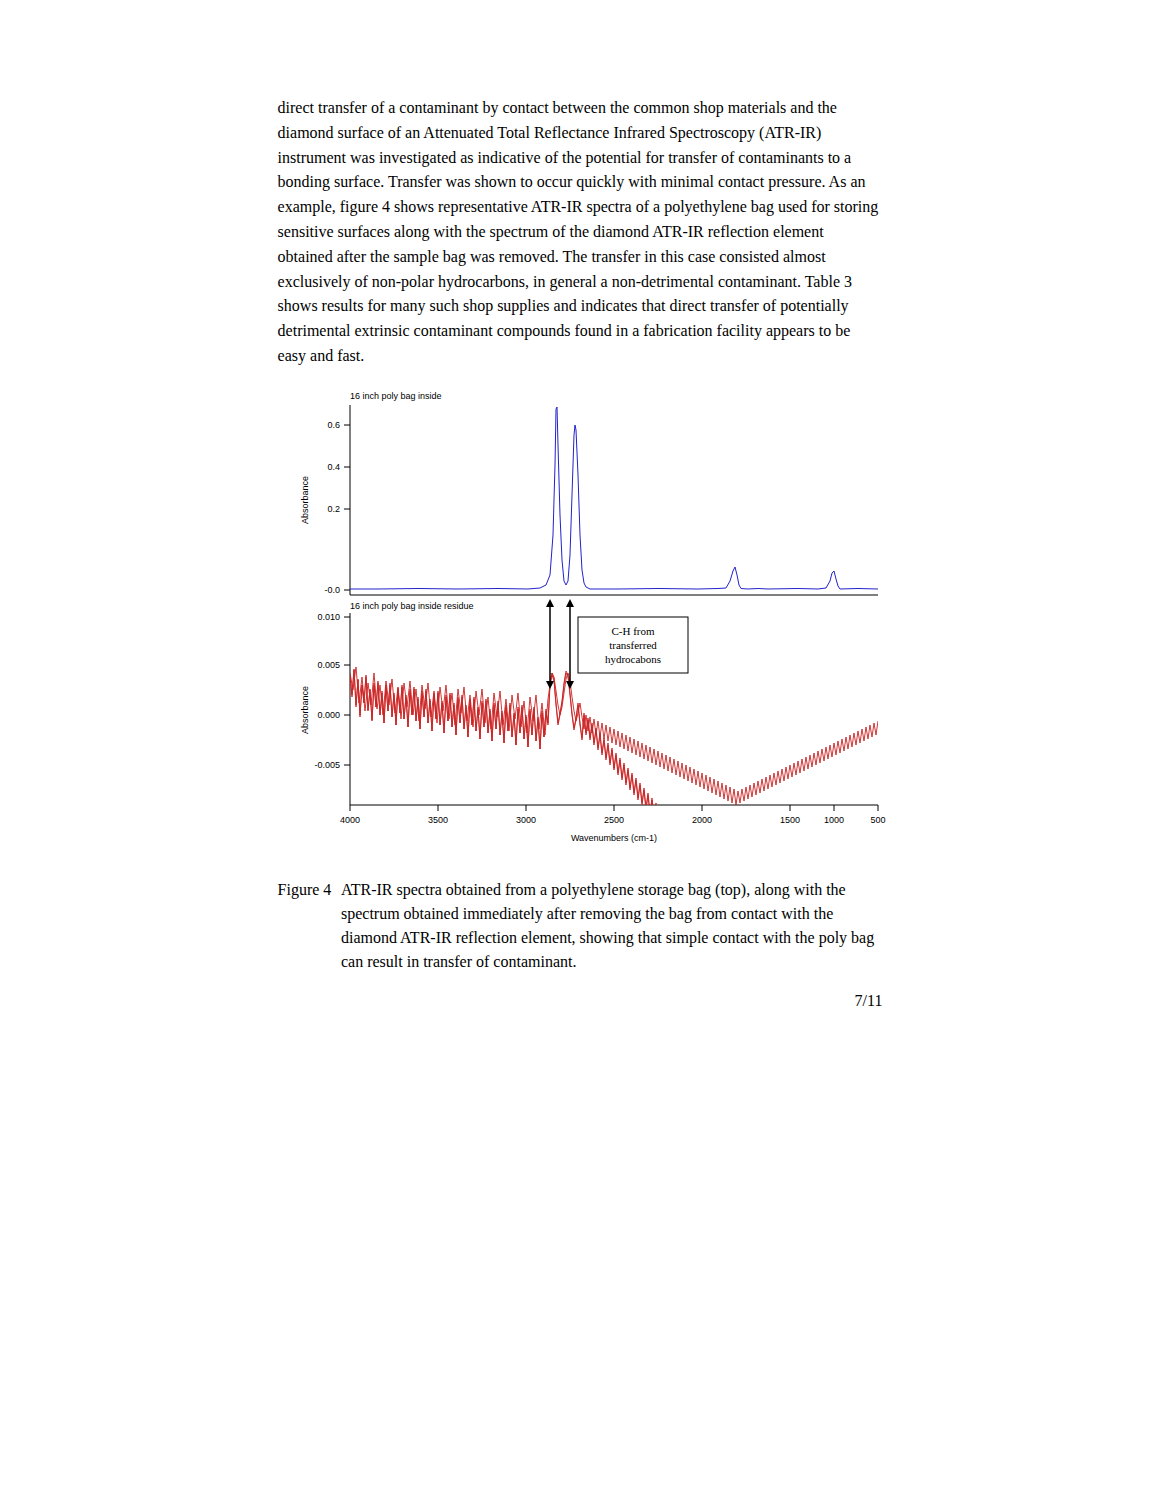direct transfer of a contaminant by contact between the common shop materials and the diamond surface of an Attenuated Total Reflectance Infrared Spectroscopy (ATR-IR) instrument was investigated as indicative of the potential for transfer of contaminants to a bonding surface. Transfer was shown to occur quickly with minimal contact pressure. As an example, figure 4 shows representative ATR-IR spectra of a polyethylene bag used for storing sensitive surfaces along with the spectrum of the diamond ATR-IR reflection element obtained after the sample bag was removed. The transfer in this case consisted almost exclusively of non-polar hydrocarbons, in general a non-detrimental contaminant. Table 3 shows results for many such shop supplies and indicates that direct transfer of potentially detrimental extrinsic contaminant compounds found in a fabrication facility appears to be easy and fast.
16 inch poly bag inside 0.6 0.4 0.2 -0.0 Absorbance 16 inch poly bag inside residue 0.010 0.005 0.000 -0.005 Absorbance 4000 3500 3000 2500 2000 1500 1000 500 Wavenumbers (cm-1) C-H from transferred hydrocabons
Figure 4
ATR-IR spectra obtained from a polyethylene storage bag (top), along with the spectrum obtained immediately after removing the bag from contact with the diamond ATR-IR reflection element, showing that simple contact with the poly bag can result in transfer of contaminant.
7/11